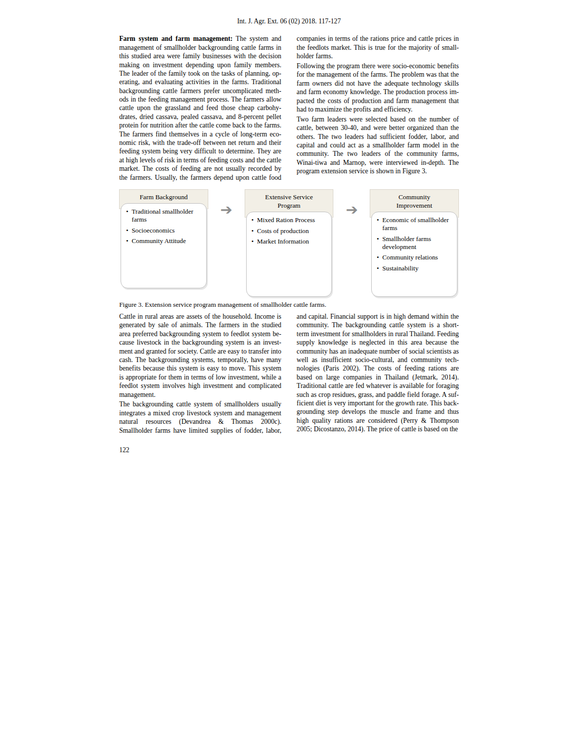Int. J. Agr. Ext. 06 (02) 2018. 117-127
Farm system and farm management: The system and management of smallholder backgrounding cattle farms in this studied area were family businesses with the decision making on investment depending upon family members. The leader of the family took on the tasks of planning, operating, and evaluating activities in the farms. Traditional backgrounding cattle farmers prefer uncomplicated methods in the feeding management process. The farmers allow cattle upon the grassland and feed those cheap carbohydrates, dried cassava, pealed cassava, and 8-percent pellet protein for nutrition after the cattle come back to the farms. The farmers find themselves in a cycle of long-term economic risk, with the trade-off between net return and their feeding system being very difficult to determine. They are at high levels of risk in terms of feeding costs and the cattle market. The costs of feeding are not usually recorded by the farmers. Usually, the farmers depend upon cattle food companies in terms of the rations price and cattle prices in the feedlots market. This is true for the majority of smallholder farms.
Following the program there were socio-economic benefits for the management of the farms. The problem was that the farm owners did not have the adequate technology skills and farm economy knowledge. The production process impacted the costs of production and farm management that had to maximize the profits and efficiency.
Two farm leaders were selected based on the number of cattle, between 30-40, and were better organized than the others. The two leaders had sufficient fodder, labor, and capital and could act as a smallholder farm model in the community. The two leaders of the community farms, Winai-tiwa and Marnop, were interviewed in-depth. The program extension service is shown in Figure 3.
Farm Background
Traditional smallholder farms
Socioeconomics
Community Attitude
➔
Extensive Service
Program
Mixed Ration Process
Costs of production
Market Information
➔
Community
Improvement
Economic of smallholder farms
Smallholder farms development
Community relations
Sustainability
Figure 3. Extension service program management of smallholder cattle farms.
Cattle in rural areas are assets of the household. Income is generated by sale of animals. The farmers in the studied area preferred backgrounding system to feedlot system because livestock in the backgrounding system is an investment and granted for society. Cattle are easy to transfer into cash. The backgrounding systems, temporally, have many benefits because this system is easy to move. This system is appropriate for them in terms of low investment, while a feedlot system involves high investment and complicated management.
The backgrounding cattle system of smallholders usually integrates a mixed crop livestock system and management natural resources (Devandrea & Thomas 2000c). Smallholder farms have limited supplies of fodder, labor, and capital. Financial support is in high demand within the community. The backgrounding cattle system is a short-term investment for smallholders in rural Thailand. Feeding supply knowledge is neglected in this area because the community has an inadequate number of social scientists as well as insufficient socio-cultural, and community technologies (Paris 2002). The costs of feeding rations are based on large companies in Thailand (Jetmark, 2014). Traditional cattle are fed whatever is available for foraging such as crop residues, grass, and paddle field forage. A sufficient diet is very important for the growth rate. This backgrounding step develops the muscle and frame and thus high quality rations are considered (Perry & Thompson 2005; Dicostanzo, 2014). The price of cattle is based on the
122